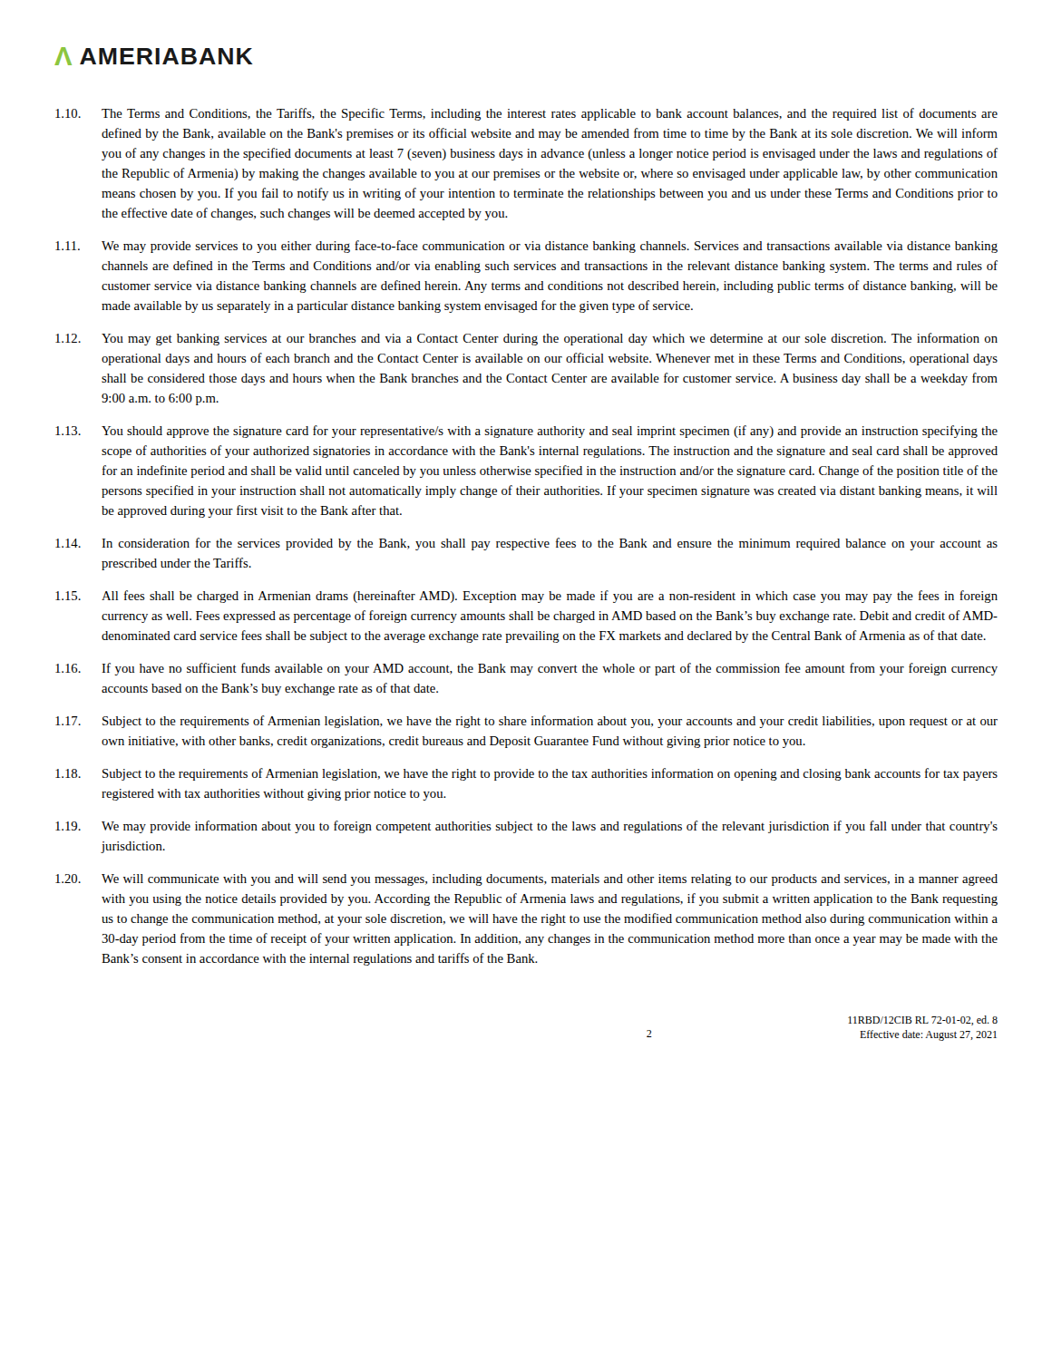ΛAMERIABANK
1.10. The Terms and Conditions, the Tariffs, the Specific Terms, including the interest rates applicable to bank account balances, and the required list of documents are defined by the Bank, available on the Bank's premises or its official website and may be amended from time to time by the Bank at its sole discretion. We will inform you of any changes in the specified documents at least 7 (seven) business days in advance (unless a longer notice period is envisaged under the laws and regulations of the Republic of Armenia) by making the changes available to you at our premises or the website or, where so envisaged under applicable law, by other communication means chosen by you. If you fail to notify us in writing of your intention to terminate the relationships between you and us under these Terms and Conditions prior to the effective date of changes, such changes will be deemed accepted by you.
1.11. We may provide services to you either during face-to-face communication or via distance banking channels. Services and transactions available via distance banking channels are defined in the Terms and Conditions and/or via enabling such services and transactions in the relevant distance banking system. The terms and rules of customer service via distance banking channels are defined herein. Any terms and conditions not described herein, including public terms of distance banking, will be made available by us separately in a particular distance banking system envisaged for the given type of service.
1.12. You may get banking services at our branches and via a Contact Center during the operational day which we determine at our sole discretion. The information on operational days and hours of each branch and the Contact Center is available on our official website. Whenever met in these Terms and Conditions, operational days shall be considered those days and hours when the Bank branches and the Contact Center are available for customer service. A business day shall be a weekday from 9:00 a.m. to 6:00 p.m.
1.13. You should approve the signature card for your representative/s with a signature authority and seal imprint specimen (if any) and provide an instruction specifying the scope of authorities of your authorized signatories in accordance with the Bank's internal regulations. The instruction and the signature and seal card shall be approved for an indefinite period and shall be valid until canceled by you unless otherwise specified in the instruction and/or the signature card. Change of the position title of the persons specified in your instruction shall not automatically imply change of their authorities. If your specimen signature was created via distant banking means, it will be approved during your first visit to the Bank after that.
1.14. In consideration for the services provided by the Bank, you shall pay respective fees to the Bank and ensure the minimum required balance on your account as prescribed under the Tariffs.
1.15. All fees shall be charged in Armenian drams (hereinafter AMD). Exception may be made if you are a non-resident in which case you may pay the fees in foreign currency as well. Fees expressed as percentage of foreign currency amounts shall be charged in AMD based on the Bank’s buy exchange rate. Debit and credit of AMD-denominated card service fees shall be subject to the average exchange rate prevailing on the FX markets and declared by the Central Bank of Armenia as of that date.
1.16. If you have no sufficient funds available on your AMD account, the Bank may convert the whole or part of the commission fee amount from your foreign currency accounts based on the Bank’s buy exchange rate as of that date.
1.17. Subject to the requirements of Armenian legislation, we have the right to share information about you, your accounts and your credit liabilities, upon request or at our own initiative, with other banks, credit organizations, credit bureaus and Deposit Guarantee Fund without giving prior notice to you.
1.18. Subject to the requirements of Armenian legislation, we have the right to provide to the tax authorities information on opening and closing bank accounts for tax payers registered with tax authorities without giving prior notice to you.
1.19. We may provide information about you to foreign competent authorities subject to the laws and regulations of the relevant jurisdiction if you fall under that country's jurisdiction.
1.20. We will communicate with you and will send you messages, including documents, materials and other items relating to our products and services, in a manner agreed with you using the notice details provided by you. According the Republic of Armenia laws and regulations, if you submit a written application to the Bank requesting us to change the communication method, at your sole discretion, we will have the right to use the modified communication method also during communication within a 30-day period from the time of receipt of your written application. In addition, any changes in the communication method more than once a year may be made with the Bank’s consent in accordance with the internal regulations and tariffs of the Bank.
2
11RBD/12CIB RL 72-01-02, ed. 8
Effective date: August 27, 2021